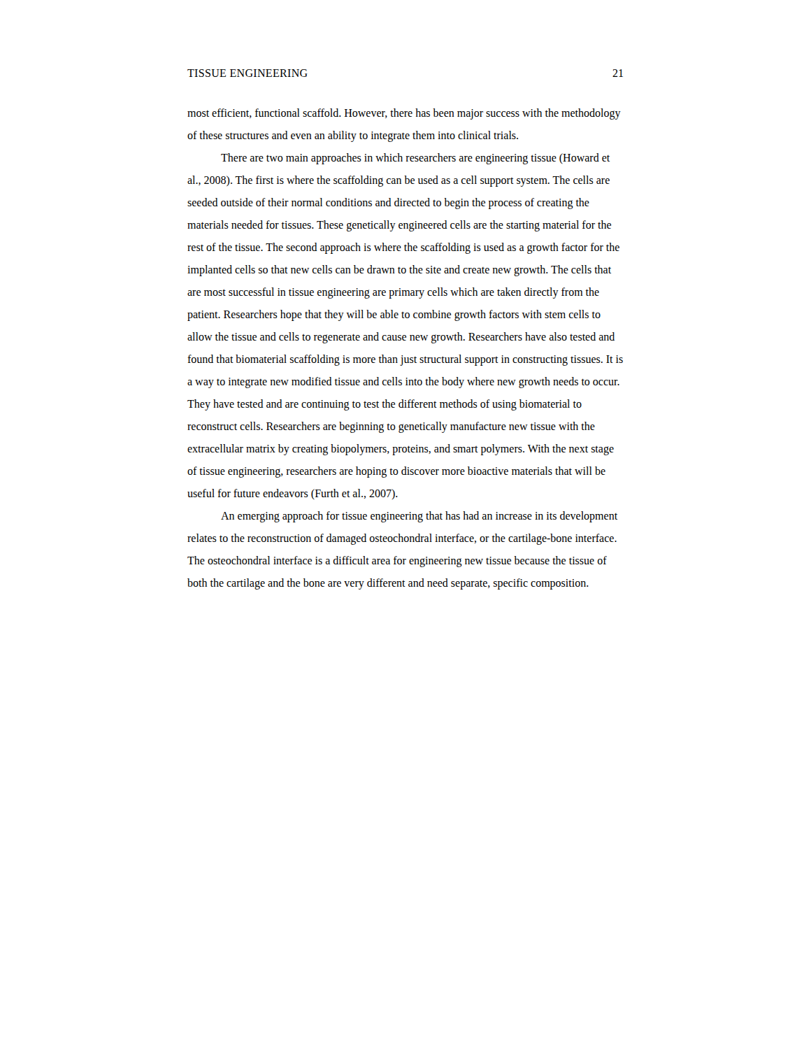Tissue Engineering 21
most efficient, functional scaffold. However, there has been major success with the methodology of these structures and even an ability to integrate them into clinical trials.
There are two main approaches in which researchers are engineering tissue (Howard et al., 2008). The first is where the scaffolding can be used as a cell support system. The cells are seeded outside of their normal conditions and directed to begin the process of creating the materials needed for tissues. These genetically engineered cells are the starting material for the rest of the tissue. The second approach is where the scaffolding is used as a growth factor for the implanted cells so that new cells can be drawn to the site and create new growth. The cells that are most successful in tissue engineering are primary cells which are taken directly from the patient. Researchers hope that they will be able to combine growth factors with stem cells to allow the tissue and cells to regenerate and cause new growth. Researchers have also tested and found that biomaterial scaffolding is more than just structural support in constructing tissues. It is a way to integrate new modified tissue and cells into the body where new growth needs to occur. They have tested and are continuing to test the different methods of using biomaterial to reconstruct cells. Researchers are beginning to genetically manufacture new tissue with the extracellular matrix by creating biopolymers, proteins, and smart polymers. With the next stage of tissue engineering, researchers are hoping to discover more bioactive materials that will be useful for future endeavors (Furth et al., 2007).
An emerging approach for tissue engineering that has had an increase in its development relates to the reconstruction of damaged osteochondral interface, or the cartilage-bone interface. The osteochondral interface is a difficult area for engineering new tissue because the tissue of both the cartilage and the bone are very different and need separate, specific composition.